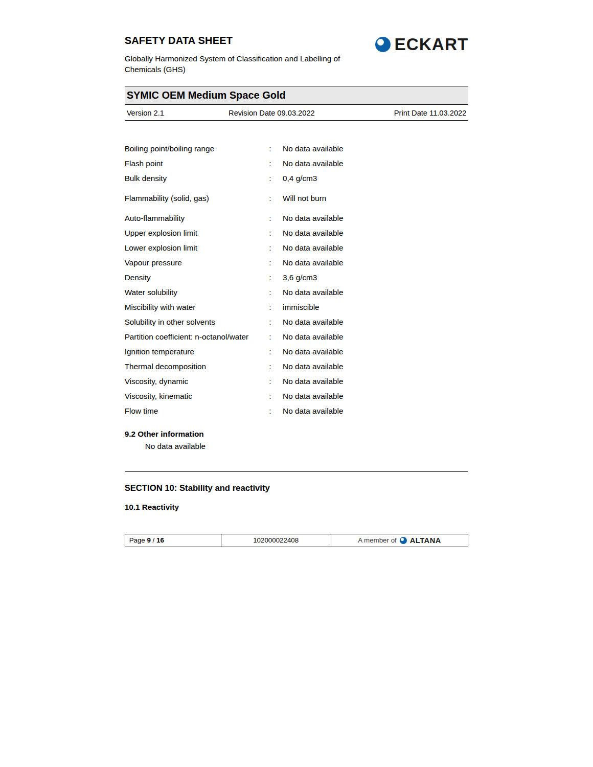SAFETY DATA SHEET
Globally Harmonized System of Classification and Labelling of
Chemicals (GHS)
ECKART
SYMIC OEM Medium Space Gold
Version 2.1 Revision Date 09.03.2022 Print Date 11.03.2022
| Boiling point/boiling range | : | No data available |
| Flash point | : | No data available |
| Bulk density | : | 0,4 g/cm3 |
| Flammability (solid, gas) | : | Will not burn |
| Auto-flammability | : | No data available |
| Upper explosion limit | : | No data available |
| Lower explosion limit | : | No data available |
| Vapour pressure | : | No data available |
| Density | : | 3,6 g/cm3 |
| Water solubility | : | No data available |
| Miscibility with water | : | immiscible |
| Solubility in other solvents | : | No data available |
| Partition coefficient: n-octanol/water | : | No data available |
| Ignition temperature | : | No data available |
| Thermal decomposition | : | No data available |
| Viscosity, dynamic | : | No data available |
| Viscosity, kinematic | : | No data available |
| Flow time | : | No data available |
9.2 Other information
No data available
SECTION 10: Stability and reactivity
10.1 Reactivity
| Page 9 / 16 | 102000022408 | A member of ALTANA |